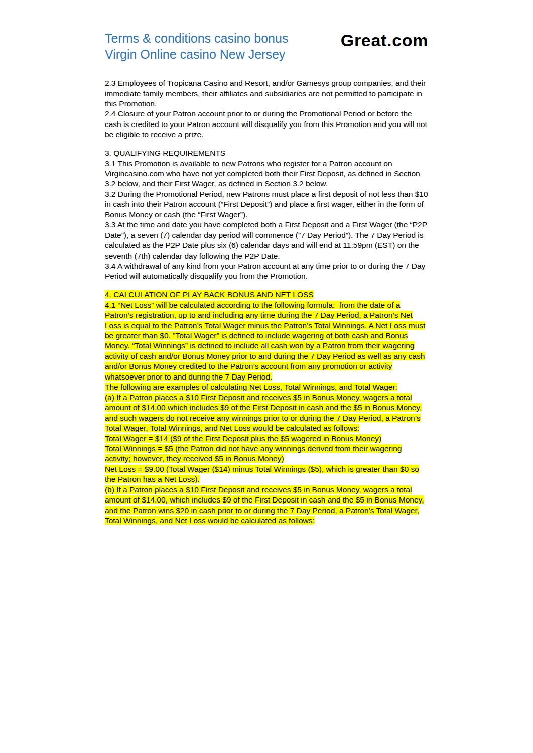Terms & conditions casino bonus
Virgin Online casino New Jersey
Great.com
2.3 Employees of Tropicana Casino and Resort, and/or Gamesys group companies, and their immediate family members, their affiliates and subsidiaries are not permitted to participate in this Promotion.
2.4 Closure of your Patron account prior to or during the Promotional Period or before the cash is credited to your Patron account will disqualify you from this Promotion and you will not be eligible to receive a prize.
3. QUALIFYING REQUIREMENTS
3.1 This Promotion is available to new Patrons who register for a Patron account on Virgincasino.com who have not yet completed both their First Deposit, as defined in Section 3.2 below, and their First Wager, as defined in Section 3.2 below.
3.2 During the Promotional Period, new Patrons must place a first deposit of not less than $10 in cash into their Patron account (”First Deposit”) and place a first wager, either in the form of Bonus Money or cash (the “First Wager”).
3.3 At the time and date you have completed both a First Deposit and a First Wager (the “P2P Date”), a seven (7) calendar day period will commence (”7 Day Period”). The 7 Day Period is calculated as the P2P Date plus six (6) calendar days and will end at 11:59pm (EST) on the seventh (7th) calendar day following the P2P Date.
3.4 A withdrawal of any kind from your Patron account at any time prior to or during the 7 Day Period will automatically disqualify you from the Promotion.
4. CALCULATION OF PLAY BACK BONUS AND NET LOSS
4.1 “Net Loss” will be calculated according to the following formula: from the date of a Patron’s registration, up to and including any time during the 7 Day Period, a Patron’s Net Loss is equal to the Patron’s Total Wager minus the Patron’s Total Winnings. A Net Loss must be greater than $0. ”Total Wager” is defined to include wagering of both cash and Bonus Money. “Total Winnings” is defined to include all cash won by a Patron from their wagering activity of cash and/or Bonus Money prior to and during the 7 Day Period as well as any cash and/or Bonus Money credited to the Patron’s account from any promotion or activity whatsoever prior to and during the 7 Day Period.
The following are examples of calculating Net Loss, Total Winnings, and Total Wager:
(a) If a Patron places a $10 First Deposit and receives $5 in Bonus Money, wagers a total amount of $14.00 which includes $9 of the First Deposit in cash and the $5 in Bonus Money, and such wagers do not receive any winnings prior to or during the 7 Day Period, a Patron’s Total Wager, Total Winnings, and Net Loss would be calculated as follows:
Total Wager = $14 ($9 of the First Deposit plus the $5 wagered in Bonus Money)
Total Winnings = $5 (the Patron did not have any winnings derived from their wagering activity; however, they received $5 in Bonus Money)
Net Loss = $9.00 (Total Wager ($14) minus Total Winnings ($5), which is greater than $0 so the Patron has a Net Loss).
(b) If a Patron places a $10 First Deposit and receives $5 in Bonus Money, wagers a total amount of $14.00, which includes $9 of the First Deposit in cash and the $5 in Bonus Money, and the Patron wins $20 in cash prior to or during the 7 Day Period, a Patron’s Total Wager, Total Winnings, and Net Loss would be calculated as follows: